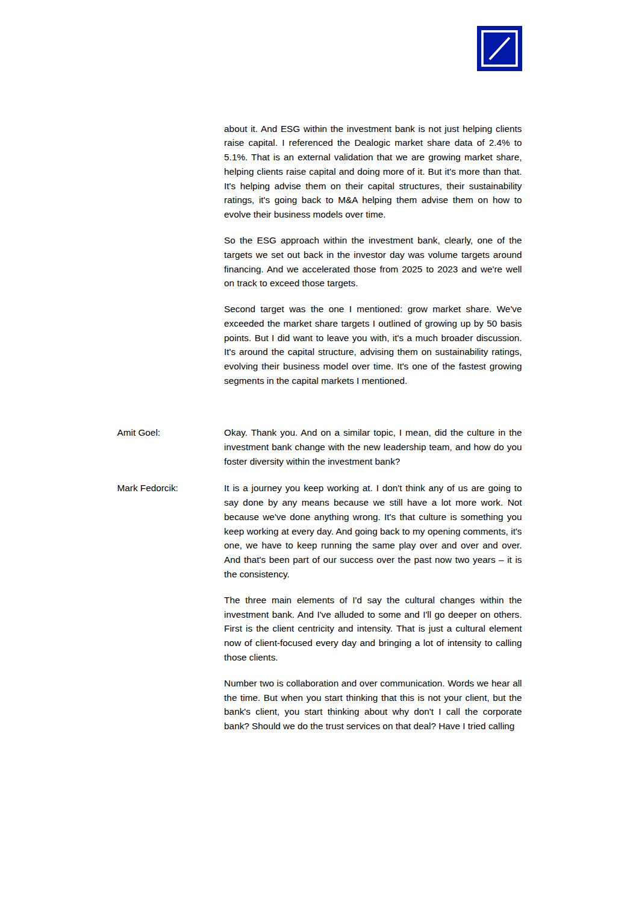about it. And ESG within the investment bank is not just helping clients raise capital. I referenced the Dealogic market share data of 2.4% to 5.1%. That is an external validation that we are growing market share, helping clients raise capital and doing more of it. But it's more than that. It's helping advise them on their capital structures, their sustainability ratings, it's going back to M&A helping them advise them on how to evolve their business models over time.
So the ESG approach within the investment bank, clearly, one of the targets we set out back in the investor day was volume targets around financing. And we accelerated those from 2025 to 2023 and we're well on track to exceed those targets.
Second target was the one I mentioned: grow market share. We've exceeded the market share targets I outlined of growing up by 50 basis points. But I did want to leave you with, it's a much broader discussion. It's around the capital structure, advising them on sustainability ratings, evolving their business model over time. It's one of the fastest growing segments in the capital markets I mentioned.
Amit Goel:
Okay. Thank you. And on a similar topic, I mean, did the culture in the investment bank change with the new leadership team, and how do you foster diversity within the investment bank?
Mark Fedorcik:
It is a journey you keep working at. I don't think any of us are going to say done by any means because we still have a lot more work. Not because we've done anything wrong. It's that culture is something you keep working at every day. And going back to my opening comments, it's one, we have to keep running the same play over and over and over. And that's been part of our success over the past now two years – it is the consistency.
The three main elements of I'd say the cultural changes within the investment bank. And I've alluded to some and I'll go deeper on others. First is the client centricity and intensity. That is just a cultural element now of client-focused every day and bringing a lot of intensity to calling those clients.
Number two is collaboration and over communication. Words we hear all the time. But when you start thinking that this is not your client, but the bank's client, you start thinking about why don't I call the corporate bank? Should we do the trust services on that deal? Have I tried calling